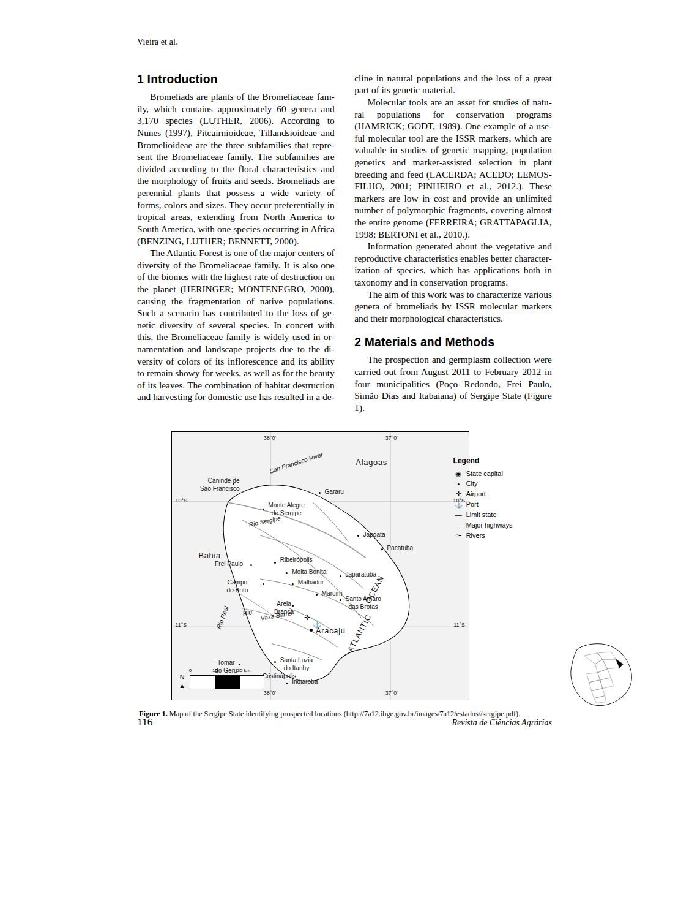Vieira et al.
1 Introduction
Bromeliads are plants of the Bromeliaceae family, which contains approximately 60 genera and 3,170 species (LUTHER, 2006). According to Nunes (1997), Pitcairnioideae, Tillandsioideae and Bromelioideae are the three subfamilies that represent the Bromeliaceae family. The subfamilies are divided according to the floral characteristics and the morphology of fruits and seeds. Bromeliads are perennial plants that possess a wide variety of forms, colors and sizes. They occur preferentially in tropical areas, extending from North America to South America, with one species occurring in Africa (BENZING, LUTHER; BENNETT, 2000).
The Atlantic Forest is one of the major centers of diversity of the Bromeliaceae family. It is also one of the biomes with the highest rate of destruction on the planet (HERINGER; MONTENEGRO, 2000), causing the fragmentation of native populations. Such a scenario has contributed to the loss of genetic diversity of several species. In concert with this, the Bromeliaceae family is widely used in ornamentation and landscape projects due to the diversity of colors of its inflorescence and its ability to remain showy for weeks, as well as for the beauty of its leaves. The combination of habitat destruction and harvesting for domestic use has resulted in a decline in natural populations and the loss of a great part of its genetic material.
Molecular tools are an asset for studies of natural populations for conservation programs (HAMRICK; GODT, 1989). One example of a useful molecular tool are the ISSR markers, which are valuable in studies of genetic mapping, population genetics and marker-assisted selection in plant breeding and feed (LACERDA; ACEDO; LEMOS-FILHO, 2001; PINHEIRO et al., 2012.). These markers are low in cost and provide an unlimited number of polymorphic fragments, covering almost the entire genome (FERREIRA; GRATTAPAGLIA, 1998; BERTONI et al., 2010.).
Information generated about the vegetative and reproductive characteristics enables better characterization of species, which has applications both in taxonomy and in conservation programs.
The aim of this work was to characterize various genera of bromeliads by ISSR molecular markers and their morphological characteristics.
2 Materials and Methods
The prospection and germplasm collection were carried out from August 2011 to February 2012 in four municipalities (Poço Redondo, Frei Paulo, Simão Dias and Itabaiana) of Sergipe State (Figure 1).
38°0'
37°0'
38°0'
37°0'
10°S
10°S
11°S
11°S
Alagoas
Bahia
OCEAN
ATLANTIC
San Francisco River
Rio Sergipe
Rio
Vaza Barris
Rio Real
Canindé de
São Francisco
Gararu
Monte Alegre
de Sergipe
Japoatã
Pacatuba
Frei Paulo
Ribeirópolis
Moita Bonita
Japaratuba
Campo
do Brito
Malhador
Maruim
Santo Amaro
das Brotas
Areia
Branca
✛
⚓
Aracaju
Tomar
do Geru
Santa Luzia
do Itanhy
Cristinápolis
Indiaroba
N
▲
0
15
30 km
Legend
| ◉ | State capital |
| • | City |
| ✛ | Airport |
| ⚓ | Port |
| — | Limit state |
| — | Major highways |
| 〜 | Rivers |
Figure 1. Map of the Sergipe State identifying prospected locations (http://7a12.ibge.gov.br/images/7a12/estados//sergipe.pdf).
116
Revista de Ciências Agrárias